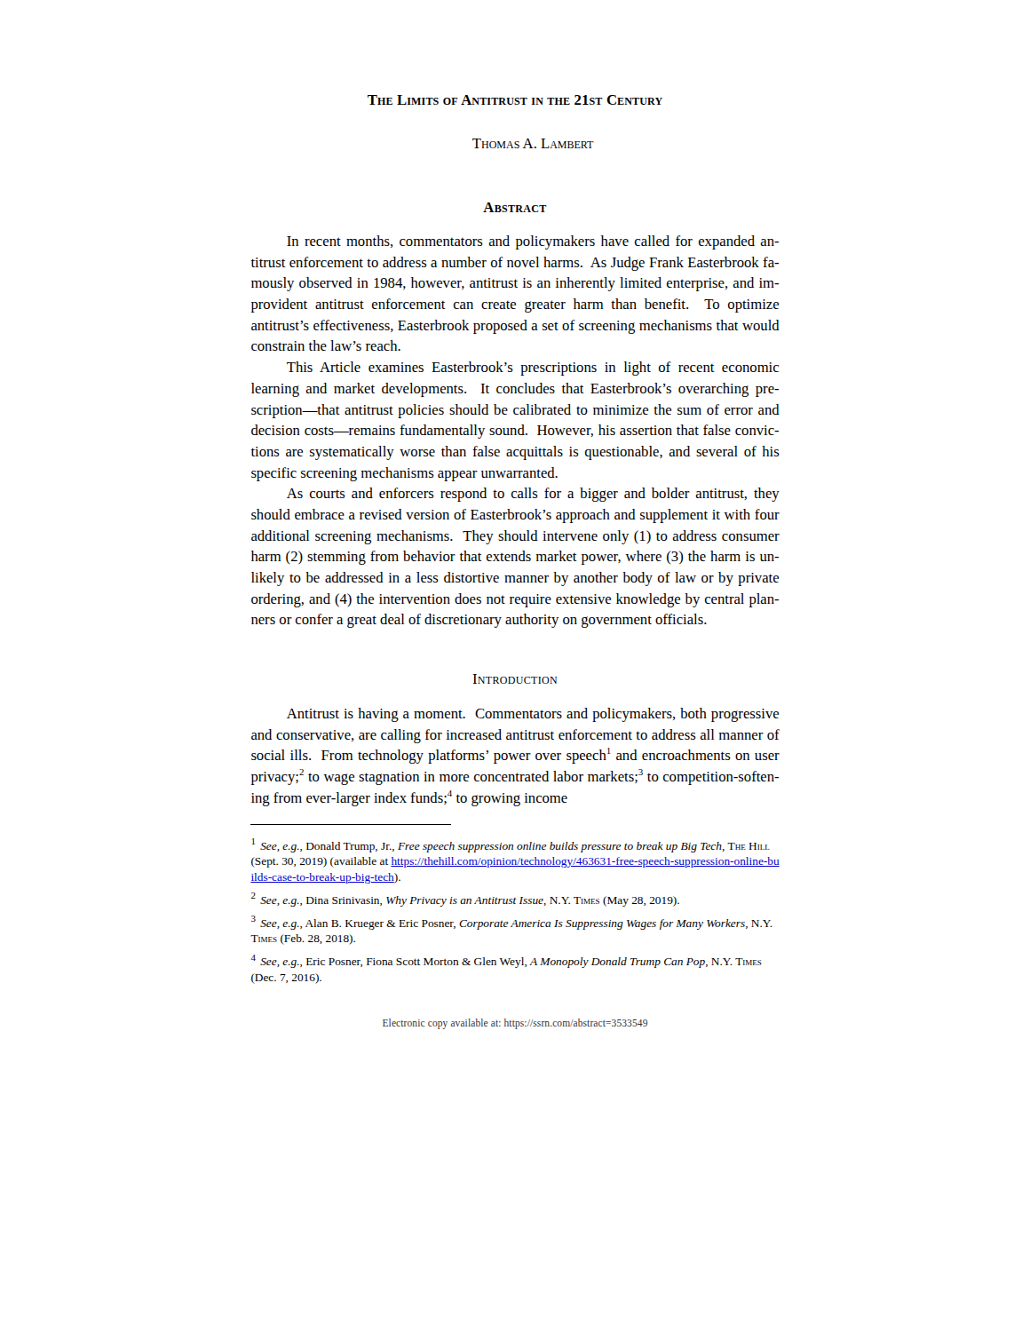The Limits of Antitrust in the 21st Century
Thomas A. Lambert
Abstract
In recent months, commentators and policymakers have called for expanded antitrust enforcement to address a number of novel harms. As Judge Frank Easterbrook famously observed in 1984, however, antitrust is an inherently limited enterprise, and improvident antitrust enforcement can create greater harm than benefit. To optimize antitrust’s effectiveness, Easterbrook proposed a set of screening mechanisms that would constrain the law’s reach.
This Article examines Easterbrook’s prescriptions in light of recent economic learning and market developments. It concludes that Easterbrook’s overarching prescription—that antitrust policies should be calibrated to minimize the sum of error and decision costs—remains fundamentally sound. However, his assertion that false convictions are systematically worse than false acquittals is questionable, and several of his specific screening mechanisms appear unwarranted.
As courts and enforcers respond to calls for a bigger and bolder antitrust, they should embrace a revised version of Easterbrook’s approach and supplement it with four additional screening mechanisms. They should intervene only (1) to address consumer harm (2) stemming from behavior that extends market power, where (3) the harm is unlikely to be addressed in a less distortive manner by another body of law or by private ordering, and (4) the intervention does not require extensive knowledge by central planners or confer a great deal of discretionary authority on government officials.
Introduction
Antitrust is having a moment. Commentators and policymakers, both progressive and conservative, are calling for increased antitrust enforcement to address all manner of social ills. From technology platforms’ power over speech1 and encroachments on user privacy;2 to wage stagnation in more concentrated labor markets;3 to competition-softening from ever-larger index funds;4 to growing income
1 See, e.g., Donald Trump, Jr., Free speech suppression online builds pressure to break up Big Tech, The Hill (Sept. 30, 2019) (available at https://thehill.com/opinion/technology/463631-free-speech-suppression-online-builds-case-to-break-up-big-tech).
2 See, e.g., Dina Srinivasin, Why Privacy is an Antitrust Issue, N.Y. Times (May 28, 2019).
3 See, e.g., Alan B. Krueger & Eric Posner, Corporate America Is Suppressing Wages for Many Workers, N.Y. Times (Feb. 28, 2018).
4 See, e.g., Eric Posner, Fiona Scott Morton & Glen Weyl, A Monopoly Donald Trump Can Pop, N.Y. Times (Dec. 7, 2016).
Electronic copy available at: https://ssrn.com/abstract=3533549